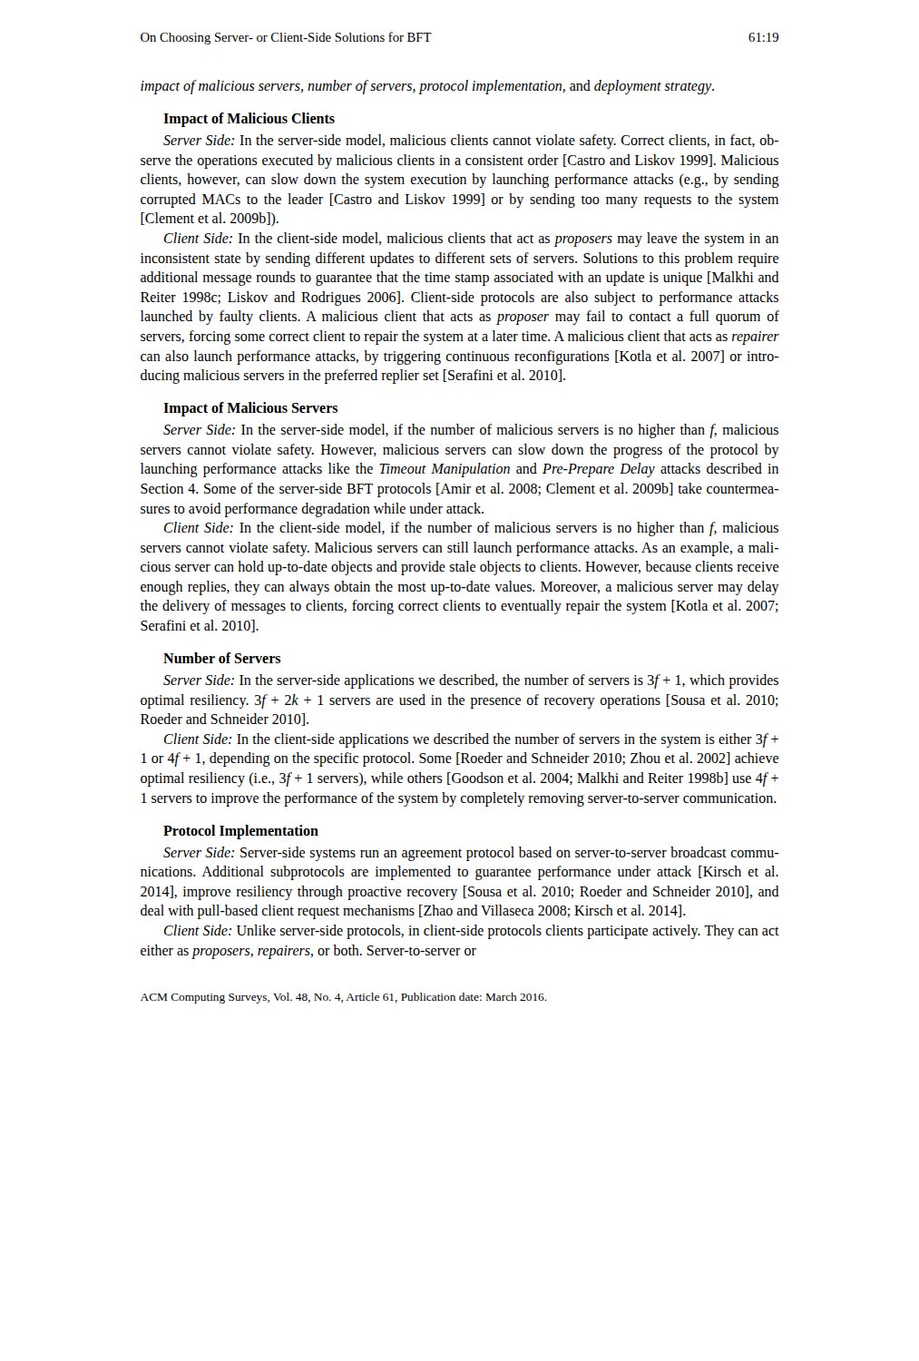On Choosing Server- or Client-Side Solutions for BFT 61:19
impact of malicious servers, number of servers, protocol implementation, and deployment strategy.
Impact of Malicious Clients
Server Side: In the server-side model, malicious clients cannot violate safety. Correct clients, in fact, observe the operations executed by malicious clients in a consistent order [Castro and Liskov 1999]. Malicious clients, however, can slow down the system execution by launching performance attacks (e.g., by sending corrupted MACs to the leader [Castro and Liskov 1999] or by sending too many requests to the system [Clement et al. 2009b]).
Client Side: In the client-side model, malicious clients that act as proposers may leave the system in an inconsistent state by sending different updates to different sets of servers. Solutions to this problem require additional message rounds to guarantee that the time stamp associated with an update is unique [Malkhi and Reiter 1998c; Liskov and Rodrigues 2006]. Client-side protocols are also subject to performance attacks launched by faulty clients. A malicious client that acts as proposer may fail to contact a full quorum of servers, forcing some correct client to repair the system at a later time. A malicious client that acts as repairer can also launch performance attacks, by triggering continuous reconfigurations [Kotla et al. 2007] or introducing malicious servers in the preferred replier set [Serafini et al. 2010].
Impact of Malicious Servers
Server Side: In the server-side model, if the number of malicious servers is no higher than f, malicious servers cannot violate safety. However, malicious servers can slow down the progress of the protocol by launching performance attacks like the Timeout Manipulation and Pre-Prepare Delay attacks described in Section 4. Some of the server-side BFT protocols [Amir et al. 2008; Clement et al. 2009b] take countermeasures to avoid performance degradation while under attack.
Client Side: In the client-side model, if the number of malicious servers is no higher than f, malicious servers cannot violate safety. Malicious servers can still launch performance attacks. As an example, a malicious server can hold up-to-date objects and provide stale objects to clients. However, because clients receive enough replies, they can always obtain the most up-to-date values. Moreover, a malicious server may delay the delivery of messages to clients, forcing correct clients to eventually repair the system [Kotla et al. 2007; Serafini et al. 2010].
Number of Servers
Server Side: In the server-side applications we described, the number of servers is 3f + 1, which provides optimal resiliency. 3f + 2k + 1 servers are used in the presence of recovery operations [Sousa et al. 2010; Roeder and Schneider 2010].
Client Side: In the client-side applications we described the number of servers in the system is either 3f + 1 or 4f + 1, depending on the specific protocol. Some [Roeder and Schneider 2010; Zhou et al. 2002] achieve optimal resiliency (i.e., 3f + 1 servers), while others [Goodson et al. 2004; Malkhi and Reiter 1998b] use 4f + 1 servers to improve the performance of the system by completely removing server-to-server communication.
Protocol Implementation
Server Side: Server-side systems run an agreement protocol based on server-to-server broadcast communications. Additional subprotocols are implemented to guarantee performance under attack [Kirsch et al. 2014], improve resiliency through proactive recovery [Sousa et al. 2010; Roeder and Schneider 2010], and deal with pull-based client request mechanisms [Zhao and Villaseca 2008; Kirsch et al. 2014].
Client Side: Unlike server-side protocols, in client-side protocols clients participate actively. They can act either as proposers, repairers, or both. Server-to-server or
ACM Computing Surveys, Vol. 48, No. 4, Article 61, Publication date: March 2016.